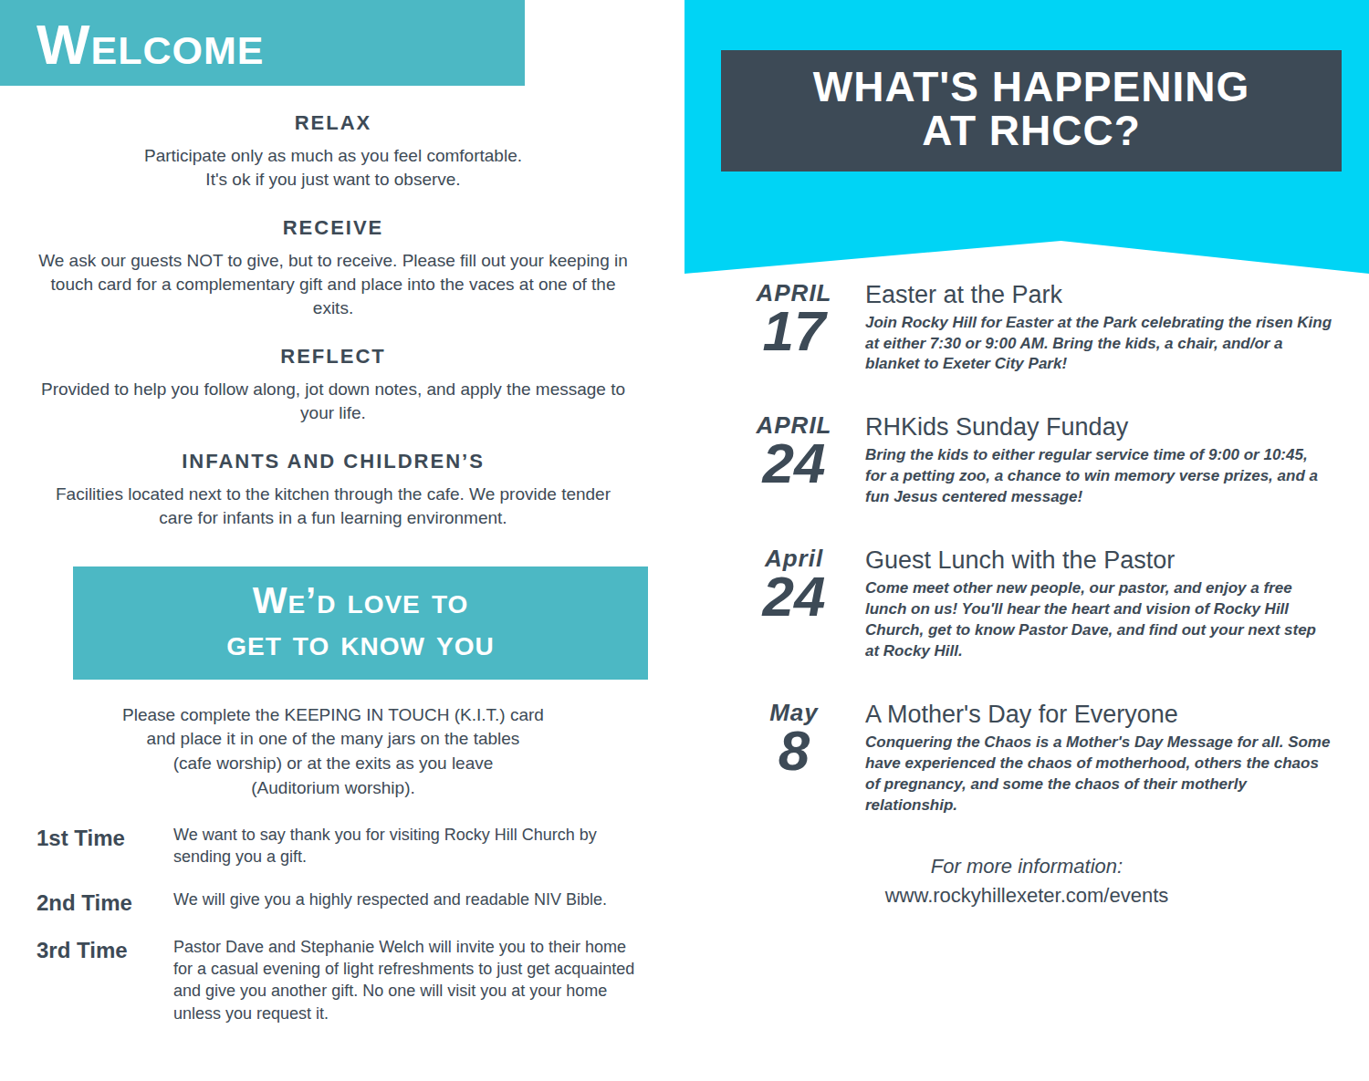Welcome
Relax
Participate only as much as you feel comfortable.
It's ok if you just want to observe.
Receive
We ask our guests NOT to give, but to receive. Please fill out your keeping in touch card for a complementary gift and place into the vaces at one of the exits.
Reflect
Provided to help you follow along, jot down notes, and apply the message to your life.
Infants and Children’s
Facilities located next to the kitchen through the cafe. We provide tender care for infants in a fun learning environment.
We’d love to
get to know you
Please complete the KEEPING IN TOUCH (K.I.T.) card
and place it in one of the many jars on the tables
(cafe worship) or at the exits as you leave
(Auditorium worship).
1st Time
We want to say thank you for visiting Rocky Hill Church by sending you a gift.
2nd Time
We will give you a highly respected and readable NIV Bible.
3rd Time
Pastor Dave and Stephanie Welch will invite you to their home for a casual evening of light refreshments to just get acquainted and give you another gift. No one will visit you at your home unless you request it.
What's Happening
at RHCC?
April 17
Easter at the Park
Join Rocky Hill for Easter at the Park celebrating the risen King at either 7:30 or 9:00 AM. Bring the kids, a chair, and/or a blanket to Exeter City Park!
April 24
RHKids Sunday Funday
Bring the kids to either regular service time of 9:00 or 10:45, for a petting zoo, a chance to win memory verse prizes, and a fun Jesus centered message!
April 24
Guest Lunch with the Pastor
Come meet other new people, our pastor, and enjoy a free lunch on us! You'll hear the heart and vision of Rocky Hill Church, get to know Pastor Dave, and find out your next step at Rocky Hill.
May 8
A Mother's Day for Everyone
Conquering the Chaos is a Mother's Day Message for all. Some have experienced the chaos of motherhood, others the chaos of pregnancy, and some the chaos of their motherly relationship.
For more information:
www.rockyhillexeter.com/events